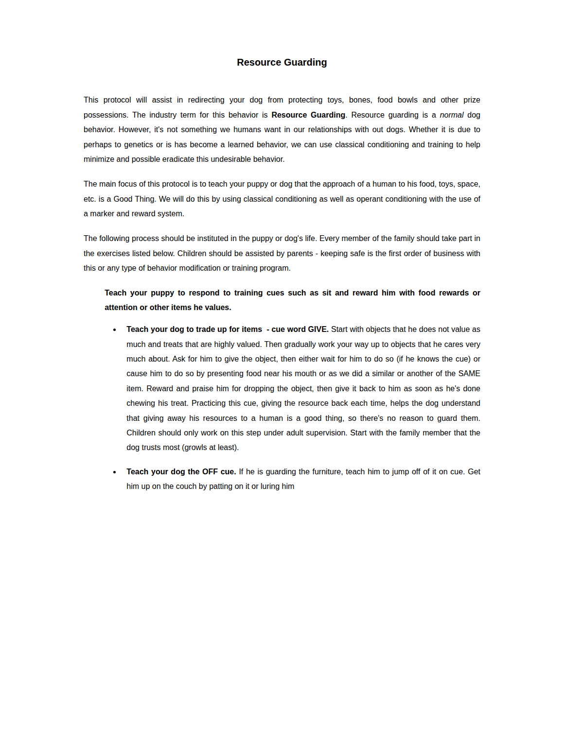Resource Guarding
This protocol will assist in redirecting your dog from protecting toys, bones, food bowls and other prize possessions. The industry term for this behavior is Resource Guarding. Resource guarding is a normal dog behavior. However, it's not something we humans want in our relationships with out dogs. Whether it is due to perhaps to genetics or is has become a learned behavior, we can use classical conditioning and training to help minimize and possible eradicate this undesirable behavior.
The main focus of this protocol is to teach your puppy or dog that the approach of a human to his food, toys, space, etc. is a Good Thing. We will do this by using classical conditioning as well as operant conditioning with the use of a marker and reward system.
The following process should be instituted in the puppy or dog's life. Every member of the family should take part in the exercises listed below. Children should be assisted by parents - keeping safe is the first order of business with this or any type of behavior modification or training program.
Teach your puppy to respond to training cues such as sit and reward him with food rewards or attention or other items he values.
Teach your dog to trade up for items - cue word GIVE. Start with objects that he does not value as much and treats that are highly valued. Then gradually work your way up to objects that he cares very much about. Ask for him to give the object, then either wait for him to do so (if he knows the cue) or cause him to do so by presenting food near his mouth or as we did a similar or another of the SAME item. Reward and praise him for dropping the object, then give it back to him as soon as he's done chewing his treat. Practicing this cue, giving the resource back each time, helps the dog understand that giving away his resources to a human is a good thing, so there's no reason to guard them. Children should only work on this step under adult supervision. Start with the family member that the dog trusts most (growls at least).
Teach your dog the OFF cue. If he is guarding the furniture, teach him to jump off of it on cue. Get him up on the couch by patting on it or luring him